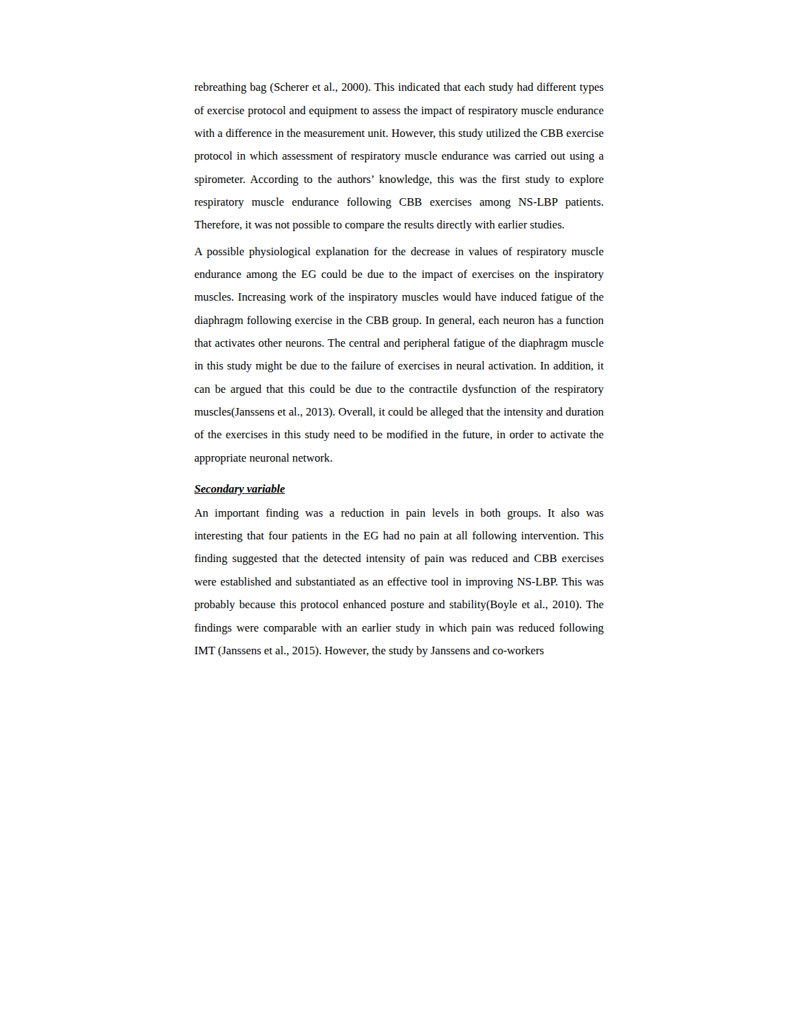rebreathing bag (Scherer et al., 2000). This indicated that each study had different types of exercise protocol and equipment to assess the impact of respiratory muscle endurance with a difference in the measurement unit. However, this study utilized the CBB exercise protocol in which assessment of respiratory muscle endurance was carried out using a spirometer. According to the authors’ knowledge, this was the first study to explore respiratory muscle endurance following CBB exercises among NS-LBP patients. Therefore, it was not possible to compare the results directly with earlier studies.
A possible physiological explanation for the decrease in values of respiratory muscle endurance among the EG could be due to the impact of exercises on the inspiratory muscles. Increasing work of the inspiratory muscles would have induced fatigue of the diaphragm following exercise in the CBB group. In general, each neuron has a function that activates other neurons. The central and peripheral fatigue of the diaphragm muscle in this study might be due to the failure of exercises in neural activation. In addition, it can be argued that this could be due to the contractile dysfunction of the respiratory muscles(Janssens et al., 2013). Overall, it could be alleged that the intensity and duration of the exercises in this study need to be modified in the future, in order to activate the appropriate neuronal network.
Secondary variable
An important finding was a reduction in pain levels in both groups. It also was interesting that four patients in the EG had no pain at all following intervention. This finding suggested that the detected intensity of pain was reduced and CBB exercises were established and substantiated as an effective tool in improving NS-LBP. This was probably because this protocol enhanced posture and stability(Boyle et al., 2010). The findings were comparable with an earlier study in which pain was reduced following IMT (Janssens et al., 2015). However, the study by Janssens and co-workers